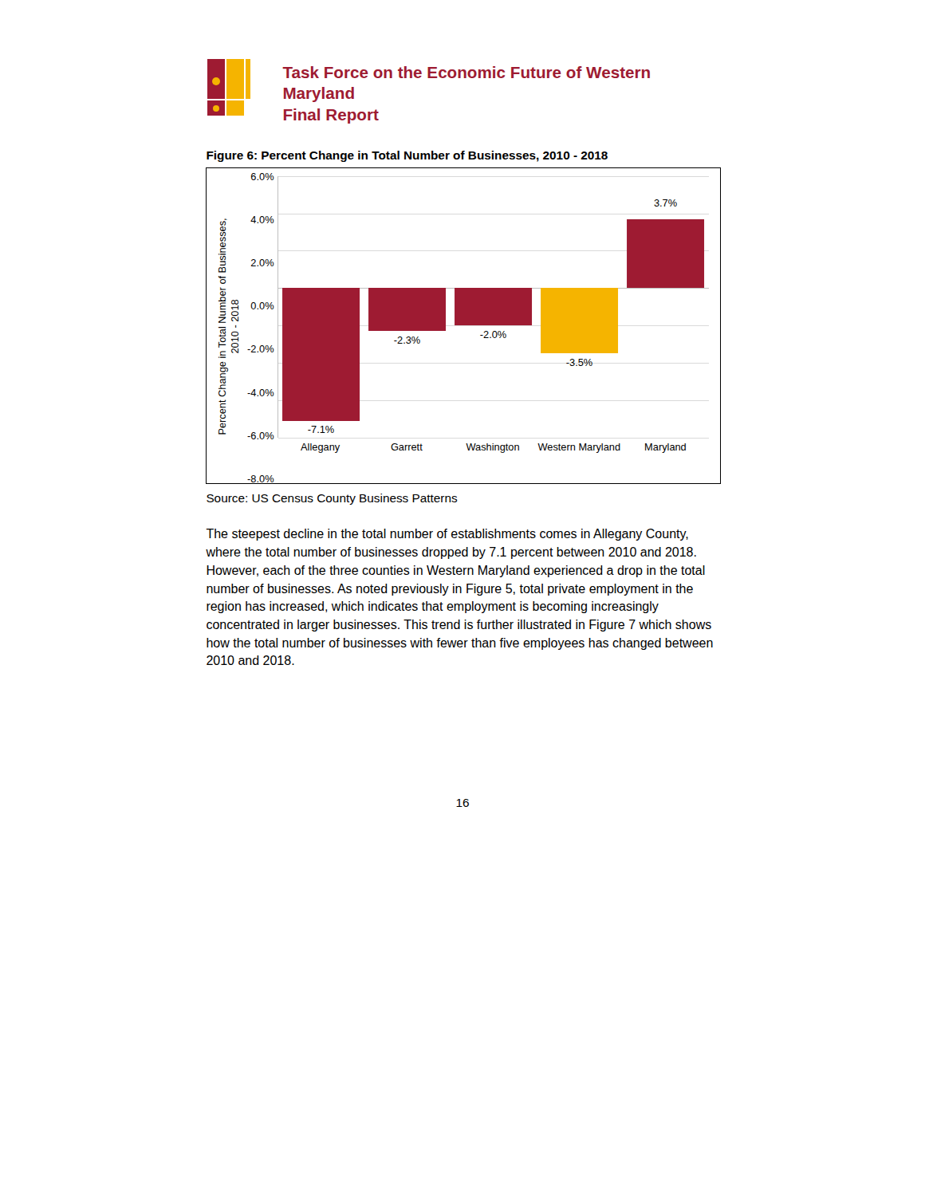Task Force on the Economic Future of Western Maryland
Final Report
Figure 6: Percent Change in Total Number of Businesses, 2010 - 2018
Percent Change in Total Number of Businesses,
2010 - 2018
6.0% 4.0% 2.0% 0.0% -2.0% -4.0% -6.0% -8.0%
-7.1%
-2.3%
-2.0%
-3.5%
3.7%
Allegany
Garrett
Washington
Western Maryland
Maryland
Source: US Census County Business Patterns
The steepest decline in the total number of establishments comes in Allegany County, where the total number of businesses dropped by 7.1 percent between 2010 and 2018. However, each of the three counties in Western Maryland experienced a drop in the total number of businesses. As noted previously in Figure 5, total private employment in the region has increased, which indicates that employment is becoming increasingly concentrated in larger businesses. This trend is further illustrated in Figure 7 which shows how the total number of businesses with fewer than five employees has changed between 2010 and 2018.
16